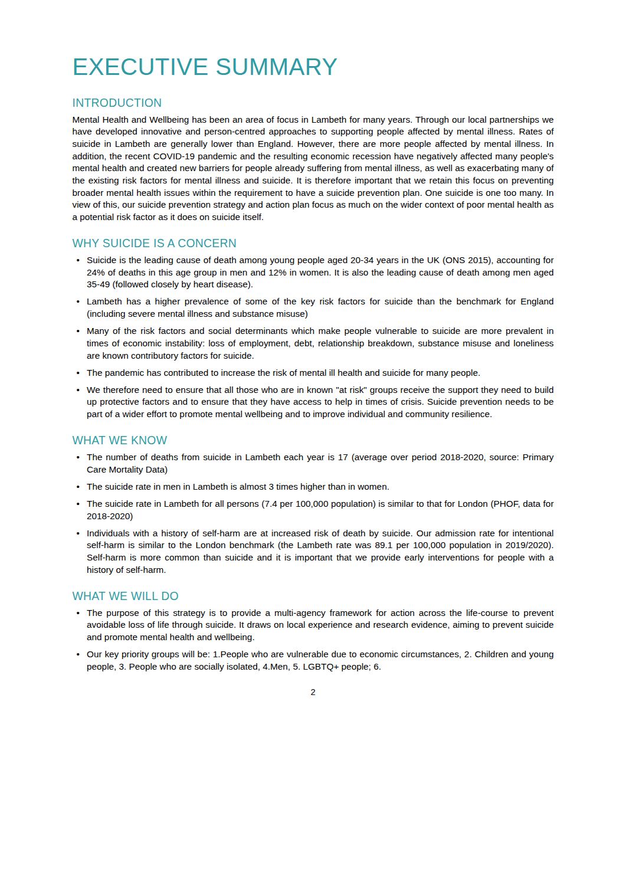EXECUTIVE SUMMARY
INTRODUCTION
Mental Health and Wellbeing has been an area of focus in Lambeth for many years. Through our local partnerships we have developed innovative and person-centred approaches to supporting people affected by mental illness. Rates of suicide in Lambeth are generally lower than England. However, there are more people affected by mental illness. In addition, the recent COVID-19 pandemic and the resulting economic recession have negatively affected many people's mental health and created new barriers for people already suffering from mental illness, as well as exacerbating many of the existing risk factors for mental illness and suicide. It is therefore important that we retain this focus on preventing broader mental health issues within the requirement to have a suicide prevention plan. One suicide is one too many. In view of this, our suicide prevention strategy and action plan focus as much on the wider context of poor mental health as a potential risk factor as it does on suicide itself.
WHY SUICIDE IS A CONCERN
Suicide is the leading cause of death among young people aged 20-34 years in the UK (ONS 2015), accounting for 24% of deaths in this age group in men and 12% in women. It is also the leading cause of death among men aged 35-49 (followed closely by heart disease).
Lambeth has a higher prevalence of some of the key risk factors for suicide than the benchmark for England (including severe mental illness and substance misuse)
Many of the risk factors and social determinants which make people vulnerable to suicide are more prevalent in times of economic instability: loss of employment, debt, relationship breakdown, substance misuse and loneliness are known contributory factors for suicide.
The pandemic has contributed to increase the risk of mental ill health and suicide for many people.
We therefore need to ensure that all those who are in known "at risk" groups receive the support they need to build up protective factors and to ensure that they have access to help in times of crisis. Suicide prevention needs to be part of a wider effort to promote mental wellbeing and to improve individual and community resilience.
WHAT WE KNOW
The number of deaths from suicide in Lambeth each year is 17 (average over period 2018-2020, source: Primary Care Mortality Data)
The suicide rate in men in Lambeth is almost 3 times higher than in women.
The suicide rate in Lambeth for all persons (7.4 per 100,000 population) is similar to that for London (PHOF, data for 2018-2020)
Individuals with a history of self-harm are at increased risk of death by suicide. Our admission rate for intentional self-harm is similar to the London benchmark (the Lambeth rate was 89.1 per 100,000 population in 2019/2020). Self-harm is more common than suicide and it is important that we provide early interventions for people with a history of self-harm.
WHAT WE WILL DO
The purpose of this strategy is to provide a multi-agency framework for action across the life-course to prevent avoidable loss of life through suicide. It draws on local experience and research evidence, aiming to prevent suicide and promote mental health and wellbeing.
Our key priority groups will be: 1.People who are vulnerable due to economic circumstances, 2. Children and young people, 3. People who are socially isolated, 4.Men, 5. LGBTQ+ people; 6.
2